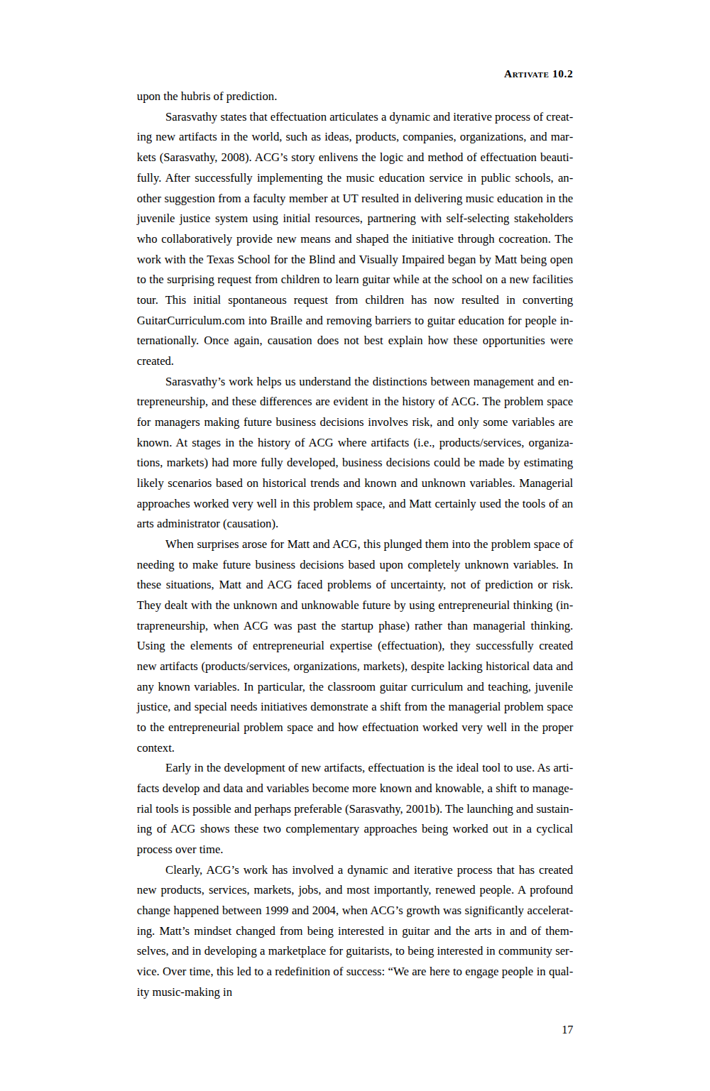Artivate 10.2
upon the hubris of prediction.
Sarasvathy states that effectuation articulates a dynamic and iterative process of creating new artifacts in the world, such as ideas, products, companies, organizations, and markets (Sarasvathy, 2008). ACG’s story enlivens the logic and method of effectuation beautifully. After successfully implementing the music education service in public schools, another suggestion from a faculty member at UT resulted in delivering music education in the juvenile justice system using initial resources, partnering with self-selecting stakeholders who collaboratively provide new means and shaped the initiative through cocreation. The work with the Texas School for the Blind and Visually Impaired began by Matt being open to the surprising request from children to learn guitar while at the school on a new facilities tour. This initial spontaneous request from children has now resulted in converting GuitarCurriculum.com into Braille and removing barriers to guitar education for people internationally. Once again, causation does not best explain how these opportunities were created.
Sarasvathy’s work helps us understand the distinctions between management and entrepreneurship, and these differences are evident in the history of ACG. The problem space for managers making future business decisions involves risk, and only some variables are known. At stages in the history of ACG where artifacts (i.e., products/services, organizations, markets) had more fully developed, business decisions could be made by estimating likely scenarios based on historical trends and known and unknown variables. Managerial approaches worked very well in this problem space, and Matt certainly used the tools of an arts administrator (causation).
When surprises arose for Matt and ACG, this plunged them into the problem space of needing to make future business decisions based upon completely unknown variables. In these situations, Matt and ACG faced problems of uncertainty, not of prediction or risk. They dealt with the unknown and unknowable future by using entrepreneurial thinking (intrapreneurship, when ACG was past the startup phase) rather than managerial thinking. Using the elements of entrepreneurial expertise (effectuation), they successfully created new artifacts (products/services, organizations, markets), despite lacking historical data and any known variables. In particular, the classroom guitar curriculum and teaching, juvenile justice, and special needs initiatives demonstrate a shift from the managerial problem space to the entrepreneurial problem space and how effectuation worked very well in the proper context.
Early in the development of new artifacts, effectuation is the ideal tool to use. As artifacts develop and data and variables become more known and knowable, a shift to managerial tools is possible and perhaps preferable (Sarasvathy, 2001b). The launching and sustaining of ACG shows these two complementary approaches being worked out in a cyclical process over time.
Clearly, ACG’s work has involved a dynamic and iterative process that has created new products, services, markets, jobs, and most importantly, renewed people. A profound change happened between 1999 and 2004, when ACG’s growth was significantly accelerating. Matt’s mindset changed from being interested in guitar and the arts in and of themselves, and in developing a marketplace for guitarists, to being interested in community service. Over time, this led to a redefinition of success: “We are here to engage people in quality music-making in
17